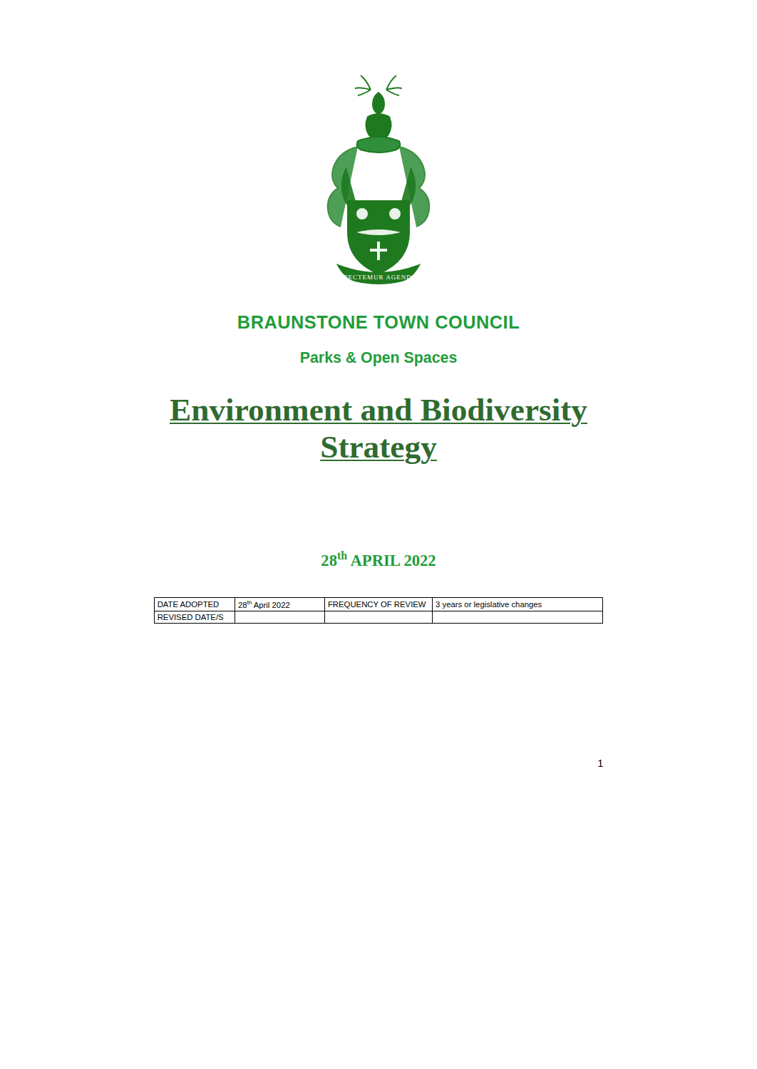SPECTEMUR AGENDO
BRAUNSTONE TOWN COUNCIL
Parks & Open Spaces
Environment and Biodiversity Strategy
28th APRIL 2022
| DATE ADOPTED | 28 th April 2022 | FREQUENCY OF REVIEW | 3 years or legislative changes |
| REVISED DATE/S | | | |
1